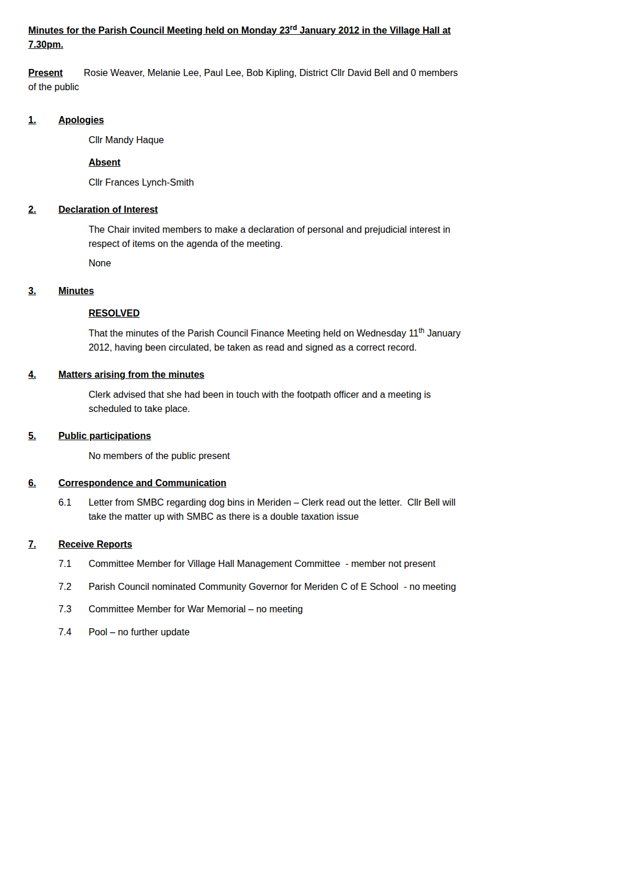Minutes for the Parish Council Meeting held on Monday 23rd January 2012 in the Village Hall at 7.30pm.
Present Rosie Weaver, Melanie Lee, Paul Lee, Bob Kipling, District Cllr David Bell and 0 members of the public
1. Apologies Cllr Mandy Haque Absent Cllr Frances Lynch-Smith
2. Declaration of Interest The Chair invited members to make a declaration of personal and prejudicial interest in respect of items on the agenda of the meeting. None
3. Minutes RESOLVED That the minutes of the Parish Council Finance Meeting held on Wednesday 11th January 2012, having been circulated, be taken as read and signed as a correct record.
4. Matters arising from the minutes Clerk advised that she had been in touch with the footpath officer and a meeting is scheduled to take place.
5. Public participations No members of the public present
6. Correspondence and Communication
6.1 Letter from SMBC regarding dog bins in Meriden – Clerk read out the letter. Cllr Bell will take the matter up with SMBC as there is a double taxation issue
7. Receive Reports
7.1 Committee Member for Village Hall Management Committee - member not present
7.2 Parish Council nominated Community Governor for Meriden C of E School - no meeting
7.3 Committee Member for War Memorial – no meeting
7.4 Pool – no further update